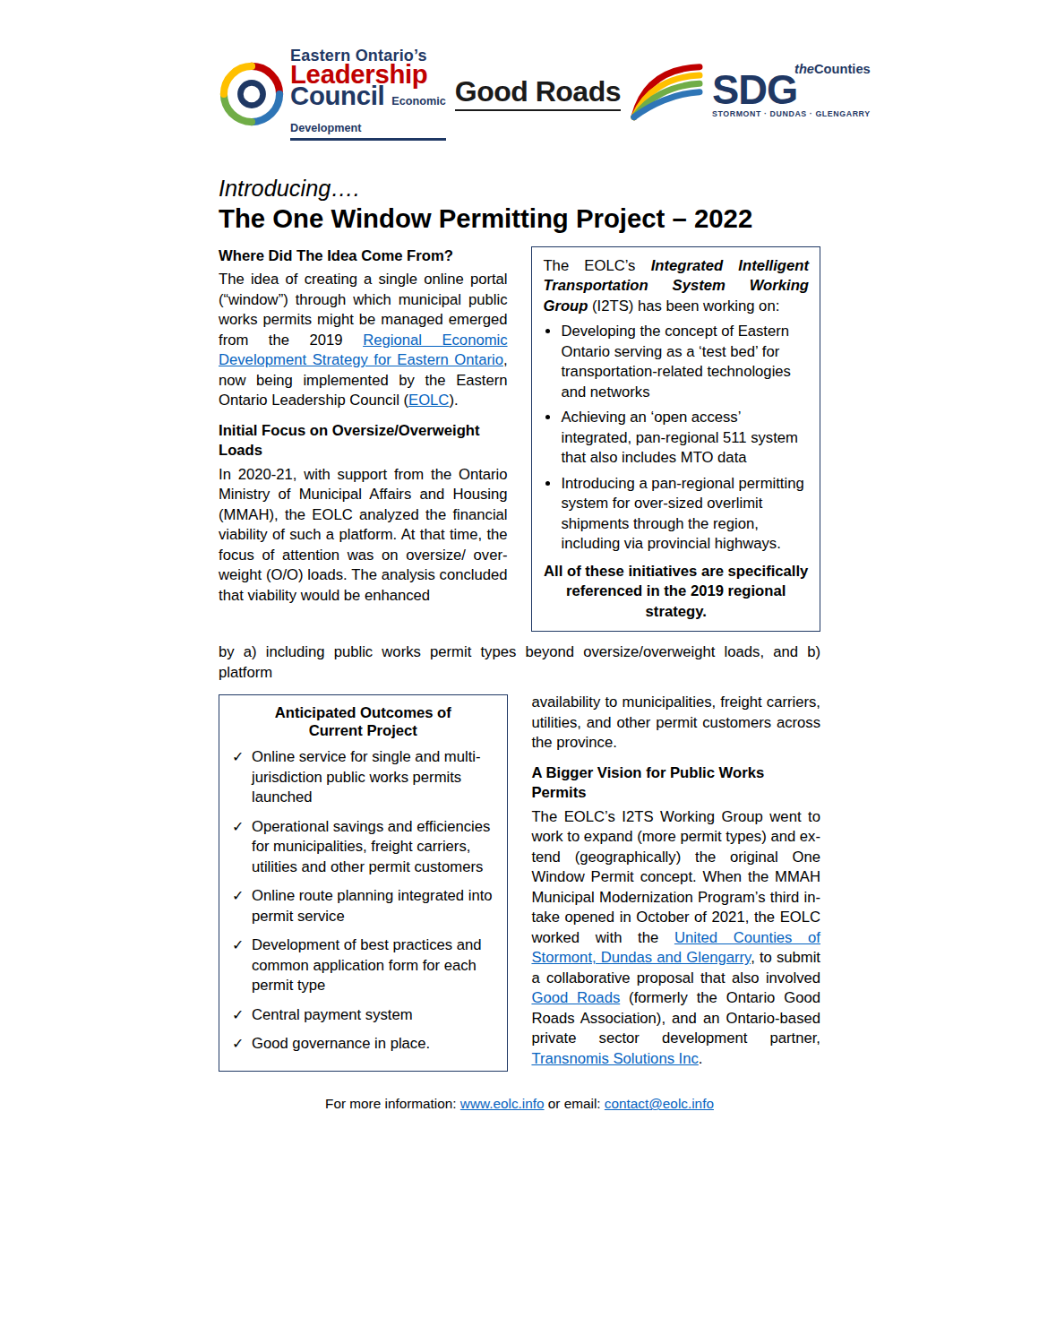Eastern Ontario’s
Leadership
Council Economic
Development
Good Roads
the Counties
SDG
STORMONT · DUNDAS · GLENGARRY
Introducing….
The One Window Permitting Project – 2022
Where Did The Idea Come From?
The idea of creating a single online portal (“window”) through which municipal public works permits might be managed emerged from the 2019 Regional Economic Development Strategy for Eastern Ontario, now being implemented by the Eastern Ontario Leadership Council (EOLC).
Initial Focus on Oversize/Overweight Loads
In 2020-21, with support from the Ontario Ministry of Municipal Affairs and Housing (MMAH), the EOLC analyzed the financial viability of such a platform. At that time, the focus of attention was on oversize/ overweight (O/O) loads. The analysis concluded that viability would be enhanced
The EOLC’s Integrated Intelligent Transportation System Working Group (I2TS) has been working on:
Developing the concept of Eastern Ontario serving as a ‘test bed’ for transportation-related technologies and networks
Achieving an ‘open access’ integrated, pan-regional 511 system that also includes MTO data
Introducing a pan-regional permitting system for over-sized overlimit shipments through the region, including via provincial highways.
All of these initiatives are specifically referenced in the 2019 regional strategy.
by a) including public works permit types beyond oversize/overweight loads, and b) platform
Anticipated Outcomes of
Current Project
Online service for single and multi-jurisdiction public works permits launched
Operational savings and efficiencies for municipalities, freight carriers, utilities and other permit customers
Online route planning integrated into permit service
Development of best practices and common application form for each permit type
Central payment system
Good governance in place.
availability to municipalities, freight carriers, utilities, and other permit customers across the province.
A Bigger Vision for Public Works Permits
The EOLC’s I2TS Working Group went to work to expand (more permit types) and extend (geographically) the original One Window Permit concept. When the MMAH Municipal Modernization Program’s third intake opened in October of 2021, the EOLC worked with the United Counties of Stormont, Dundas and Glengarry, to submit a collaborative proposal that also involved Good Roads (formerly the Ontario Good Roads Association), and an Ontario-based private sector development partner, Transnomis Solutions Inc.
For more information: www.eolc.info or email: contact@eolc.info